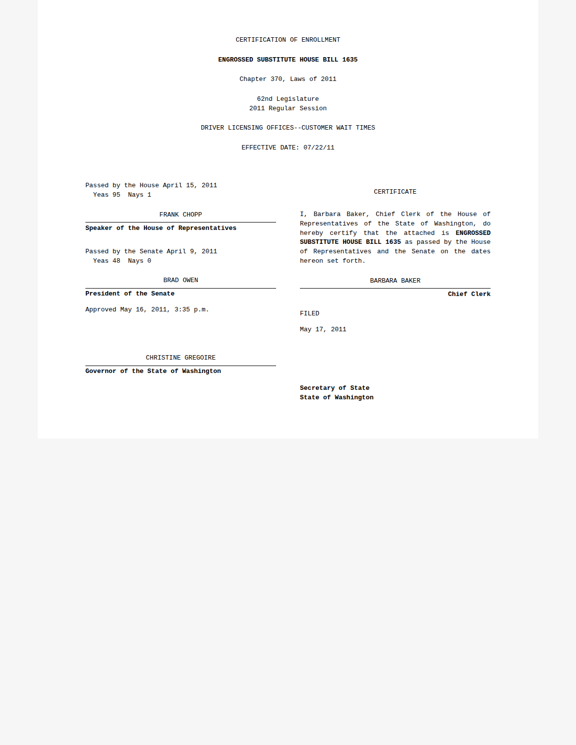CERTIFICATION OF ENROLLMENT
ENGROSSED SUBSTITUTE HOUSE BILL 1635
Chapter 370, Laws of 2011
62nd Legislature
2011 Regular Session
DRIVER LICENSING OFFICES--CUSTOMER WAIT TIMES
EFFECTIVE DATE: 07/22/11
Passed by the House April 15, 2011
Yeas 95 Nays 1
FRANK CHOPP
Speaker of the House of Representatives
Passed by the Senate April 9, 2011
Yeas 48 Nays 0
BRAD OWEN
President of the Senate
Approved May 16, 2011, 3:35 p.m.
CHRISTINE GREGOIRE
Governor of the State of Washington
CERTIFICATE
I, Barbara Baker, Chief Clerk of the House of Representatives of the State of Washington, do hereby certify that the attached is ENGROSSED SUBSTITUTE HOUSE BILL 1635 as passed by the House of Representatives and the Senate on the dates hereon set forth.
BARBARA BAKER
Chief Clerk
FILED
May 17, 2011
Secretary of State
State of Washington